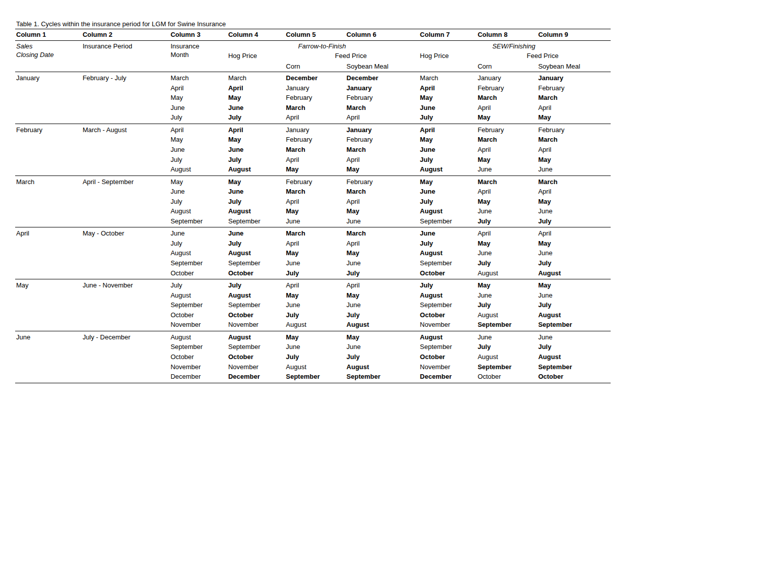Table 1. Cycles within the insurance period for LGM for Swine Insurance
| Column 1 | Column 2 | Column 3 | Column 4 | Column 5 | Column 6 | Column 7 | Column 8 | Column 9 |
| --- | --- | --- | --- | --- | --- | --- | --- | --- |
| Sales Closing Date | Insurance Period | Insurance Month | Farrow-to-Finish | SEW/Finishing |
| Hog Price | Feed Price | Hog Price | Feed Price |
| | Corn | Soybean Meal | Corn | Soybean Meal |
| January | February - July | March | March | December | December | March | January | January |
| April | April | January | January | April | February | February |
| May | May | February | February | May | March | March |
| June | June | March | March | June | April | April |
| July | July | April | April | July | May | May |
| February | March - August | April | April | January | January | April | February | February |
| May | May | February | February | May | March | March |
| June | June | March | March | June | April | April |
| July | July | April | April | July | May | May |
| August | August | May | May | August | June | June |
| March | April - September | May | May | February | February | May | March | March |
| June | June | March | March | June | April | April |
| July | July | April | April | July | May | May |
| August | August | May | May | August | June | June |
| September | September | June | June | September | July | July |
| April | May - October | June | June | March | March | June | April | April |
| July | July | April | April | July | May | May |
| August | August | May | May | August | June | June |
| September | September | June | June | September | July | July |
| October | October | July | July | October | August | August |
| May | June - November | July | July | April | April | July | May | May |
| August | August | May | May | August | June | June |
| September | September | June | June | September | July | July |
| October | October | July | July | October | August | August |
| November | November | August | August | November | September | September |
| June | July - December | August | August | May | May | August | June | June |
| September | September | June | June | September | July | July |
| October | October | July | July | October | August | August |
| November | November | August | August | November | September | September |
| December | December | September | September | December | October | October |